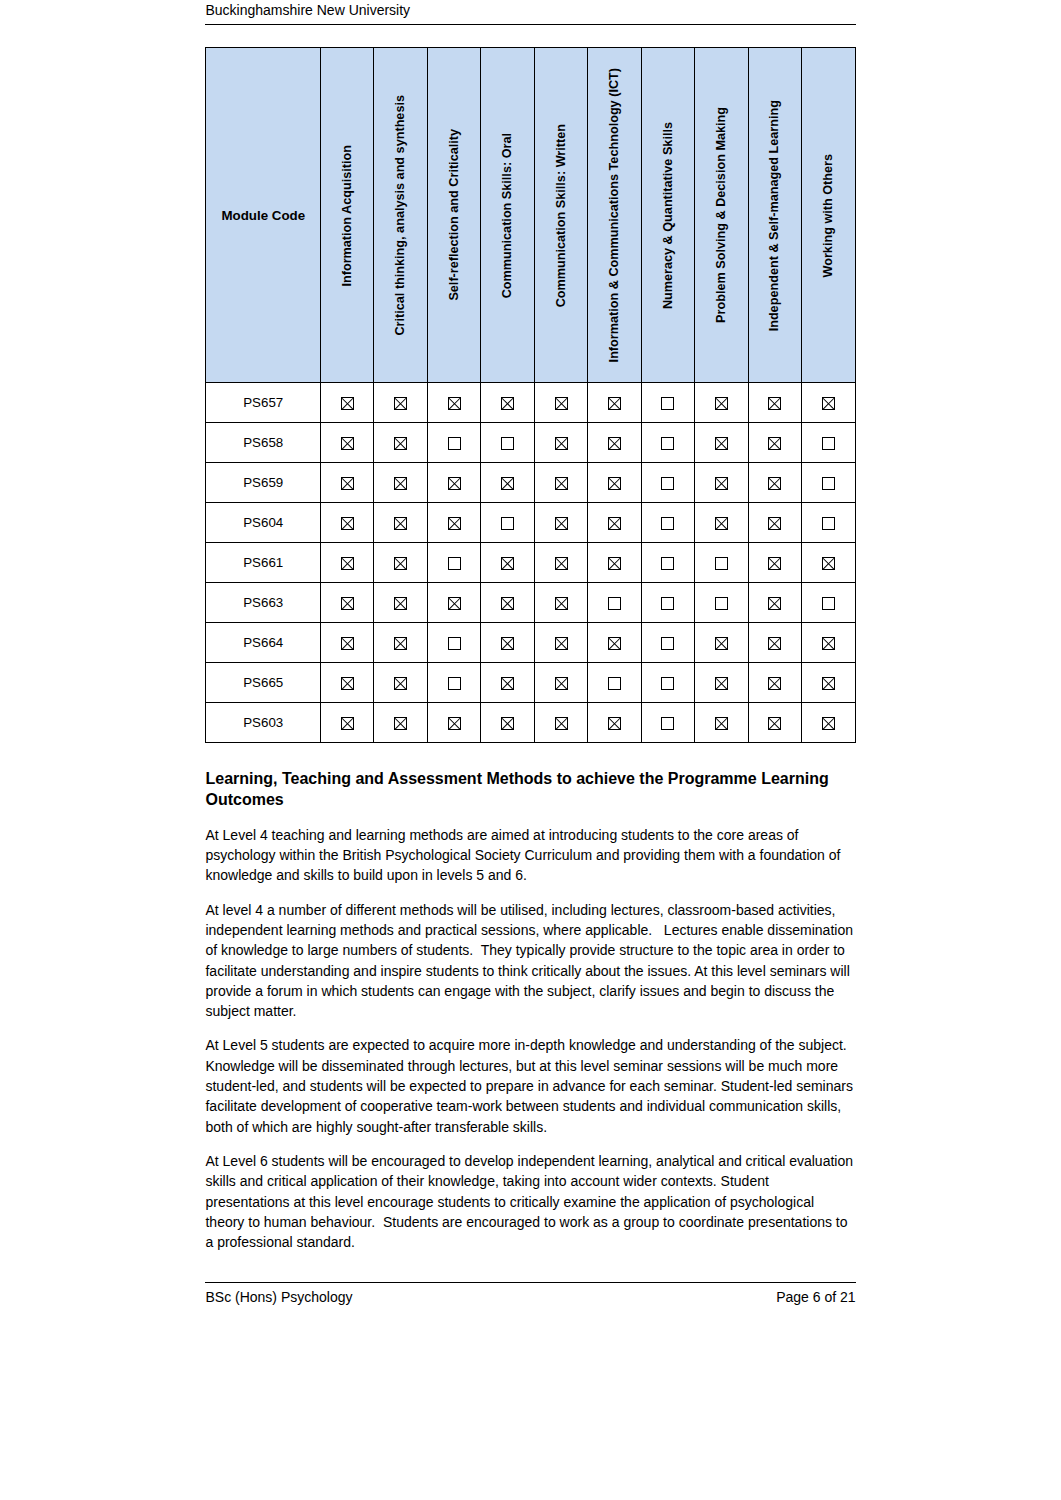Buckinghamshire New University
| Module Code | Information Acquisition | Critical thinking, analysis and synthesis | Self-reflection and Criticality | Communication Skills: Oral | Communication Skills: Written | Information & Communications Technology (ICT) | Numeracy & Quantitative Skills | Problem Solving & Decision Making | Independent & Self-managed Learning | Working with Others |
| --- | --- | --- | --- | --- | --- | --- | --- | --- | --- | --- |
| PS657 | | | | | | | | | | |
| PS658 | | | | | | | | | | |
| PS659 | | | | | | | | | | |
| PS604 | | | | | | | | | | |
| PS661 | | | | | | | | | | |
| PS663 | | | | | | | | | | |
| PS664 | | | | | | | | | | |
| PS665 | | | | | | | | | | |
| PS603 | | | | | | | | | | |
Learning, Teaching and Assessment Methods to achieve the Programme Learning Outcomes
At Level 4 teaching and learning methods are aimed at introducing students to the core areas of psychology within the British Psychological Society Curriculum and providing them with a foundation of knowledge and skills to build upon in levels 5 and 6.
At level 4 a number of different methods will be utilised, including lectures, classroom-based activities, independent learning methods and practical sessions, where applicable. Lectures enable dissemination of knowledge to large numbers of students. They typically provide structure to the topic area in order to facilitate understanding and inspire students to think critically about the issues. At this level seminars will provide a forum in which students can engage with the subject, clarify issues and begin to discuss the subject matter.
At Level 5 students are expected to acquire more in-depth knowledge and understanding of the subject. Knowledge will be disseminated through lectures, but at this level seminar sessions will be much more student-led, and students will be expected to prepare in advance for each seminar. Student-led seminars facilitate development of cooperative team-work between students and individual communication skills, both of which are highly sought-after transferable skills.
At Level 6 students will be encouraged to develop independent learning, analytical and critical evaluation skills and critical application of their knowledge, taking into account wider contexts. Student presentations at this level encourage students to critically examine the application of psychological theory to human behaviour. Students are encouraged to work as a group to coordinate presentations to a professional standard.
BSc (Hons) Psychology Page 6 of 21